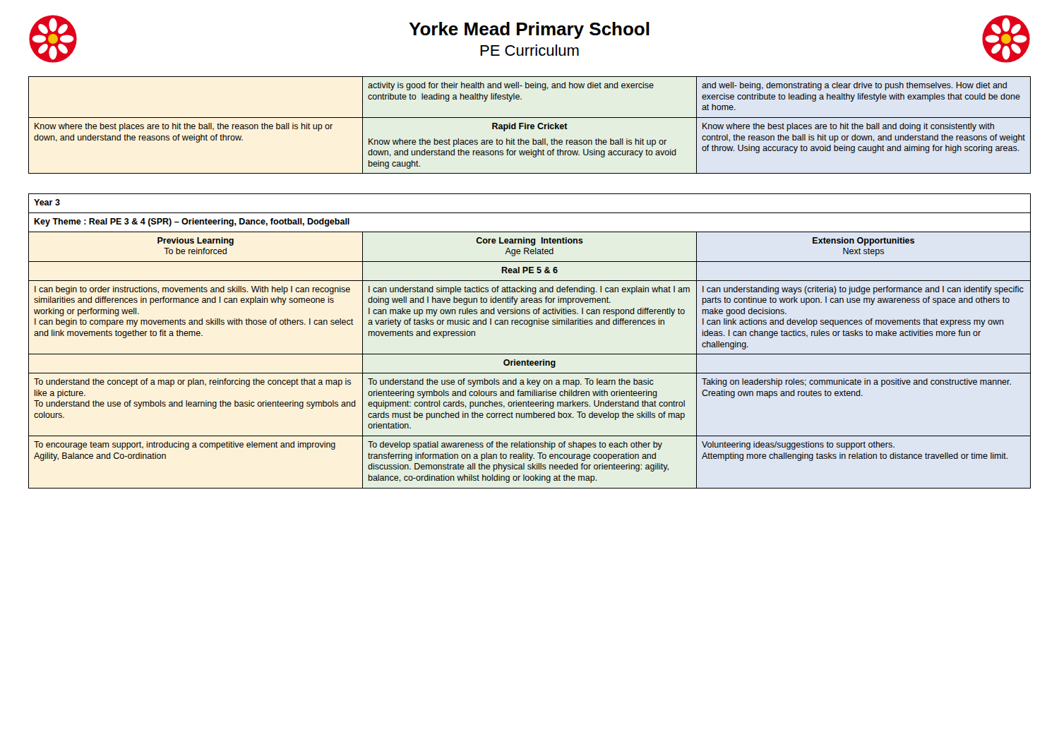Yorke Mead Primary School
PE Curriculum
| | activity is good for their health and well- being, and how diet and exercise contribute to leading a healthy lifestyle. | and well- being, demonstrating a clear drive to push themselves. How diet and exercise contribute to leading a healthy lifestyle with examples that could be done at home. |
| Know where the best places are to hit the ball, the reason the ball is hit up or down, and understand the reasons of weight of throw. | Rapid Fire Cricket Know where the best places are to hit the ball, the reason the ball is hit up or down, and understand the reasons for weight of throw. Using accuracy to avoid being caught. | Know where the best places are to hit the ball and doing it consistently with control, the reason the ball is hit up or down, and understand the reasons of weight of throw. Using accuracy to avoid being caught and aiming for high scoring areas. |
| Year 3 |
| Key Theme : Real PE 3 & 4 (SPR) – Orienteering, Dance, football, Dodgeball |
| Previous Learning To be reinforced | Core Learning Intentions Age Related | Extension Opportunities Next steps |
| | Real PE 5 & 6 | |
| I can begin to order instructions, movements and skills. With help I can recognise similarities and differences in performance and I can explain why someone is working or performing well. I can begin to compare my movements and skills with those of others. I can select and link movements together to fit a theme. | I can understand simple tactics of attacking and defending. I can explain what I am doing well and I have begun to identify areas for improvement. I can make up my own rules and versions of activities. I can respond differently to a variety of tasks or music and I can recognise similarities and differences in movements and expression | I can understanding ways (criteria) to judge performance and I can identify specific parts to continue to work upon. I can use my awareness of space and others to make good decisions. I can link actions and develop sequences of movements that express my own ideas. I can change tactics, rules or tasks to make activities more fun or challenging. |
| | Orienteering | |
| To understand the concept of a map or plan, reinforcing the concept that a map is like a picture. To understand the use of symbols and learning the basic orienteering symbols and colours. | To understand the use of symbols and a key on a map. To learn the basic orienteering symbols and colours and familiarise children with orienteering equipment: control cards, punches, orienteering markers. Understand that control cards must be punched in the correct numbered box. To develop the skills of map orientation. | Taking on leadership roles; communicate in a positive and constructive manner. Creating own maps and routes to extend. |
| To encourage team support, introducing a competitive element and improving Agility, Balance and Co-ordination | To develop spatial awareness of the relationship of shapes to each other by transferring information on a plan to reality. To encourage cooperation and discussion. Demonstrate all the physical skills needed for orienteering: agility, balance, co-ordination whilst holding or looking at the map. | Volunteering ideas/suggestions to support others. Attempting more challenging tasks in relation to distance travelled or time limit. |